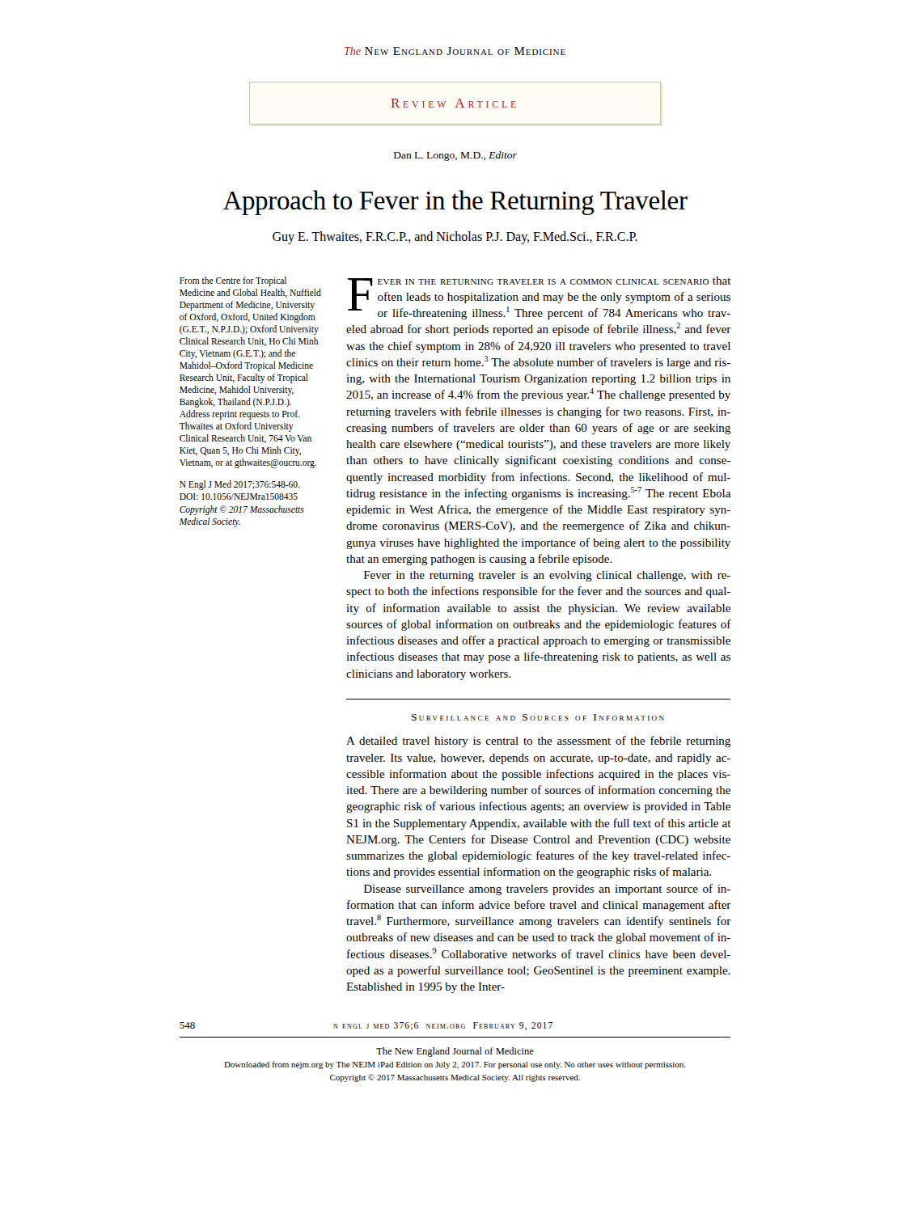The New England Journal of Medicine
Review Article
Dan L. Longo, M.D., Editor
Approach to Fever in the Returning Traveler
Guy E. Thwaites, F.R.C.P., and Nicholas P.J. Day, F.Med.Sci., F.R.C.P.
From the Centre for Tropical Medicine and Global Health, Nuffield Department of Medicine, University of Oxford, Oxford, United Kingdom (G.E.T., N.P.J.D.); Oxford University Clinical Research Unit, Ho Chi Minh City, Vietnam (G.E.T.); and the Mahidol–Oxford Tropical Medicine Research Unit, Faculty of Tropical Medicine, Mahidol University, Bangkok, Thailand (N.P.J.D.). Address reprint requests to Prof. Thwaites at Oxford University Clinical Research Unit, 764 Vo Van Kiet, Quan 5, Ho Chi Minh City, Vietnam, or at gthwaites@oucru.org.
N Engl J Med 2017;376:548-60.
DOI: 10.1056/NEJMra1508435
Copyright © 2017 Massachusetts Medical Society.
Fever in the returning traveler is a common clinical scenario that often leads to hospitalization and may be the only symptom of a serious or life-threatening illness.1 Three percent of 784 Americans who traveled abroad for short periods reported an episode of febrile illness,2 and fever was the chief symptom in 28% of 24,920 ill travelers who presented to travel clinics on their return home.3 The absolute number of travelers is large and rising, with the International Tourism Organization reporting 1.2 billion trips in 2015, an increase of 4.4% from the previous year.4 The challenge presented by returning travelers with febrile illnesses is changing for two reasons. First, increasing numbers of travelers are older than 60 years of age or are seeking health care elsewhere (“medical tourists”), and these travelers are more likely than others to have clinically significant coexisting conditions and consequently increased morbidity from infections. Second, the likelihood of multidrug resistance in the infecting organisms is increasing.5-7 The recent Ebola epidemic in West Africa, the emergence of the Middle East respiratory syndrome coronavirus (MERS-CoV), and the reemergence of Zika and chikungunya viruses have highlighted the importance of being alert to the possibility that an emerging pathogen is causing a febrile episode.
Fever in the returning traveler is an evolving clinical challenge, with respect to both the infections responsible for the fever and the sources and quality of information available to assist the physician. We review available sources of global information on outbreaks and the epidemiologic features of infectious diseases and offer a practical approach to emerging or transmissible infectious diseases that may pose a life-threatening risk to patients, as well as clinicians and laboratory workers.
Surveillance and Sources of Information
A detailed travel history is central to the assessment of the febrile returning traveler. Its value, however, depends on accurate, up-to-date, and rapidly accessible information about the possible infections acquired in the places visited. There are a bewildering number of sources of information concerning the geographic risk of various infectious agents; an overview is provided in Table S1 in the Supplementary Appendix, available with the full text of this article at NEJM.org. The Centers for Disease Control and Prevention (CDC) website summarizes the global epidemiologic features of the key travel-related infections and provides essential information on the geographic risks of malaria.
Disease surveillance among travelers provides an important source of information that can inform advice before travel and clinical management after travel.8 Furthermore, surveillance among travelers can identify sentinels for outbreaks of new diseases and can be used to track the global movement of infectious diseases.9 Collaborative networks of travel clinics have been developed as a powerful surveillance tool; GeoSentinel is the preeminent example. Established in 1995 by the Inter-
548
n engl j med 376;6 nejm.org February 9, 2017
The New England Journal of Medicine
Downloaded from nejm.org by The NEJM iPad Edition on July 2, 2017. For personal use only. No other uses without permission.
Copyright © 2017 Massachusetts Medical Society. All rights reserved.